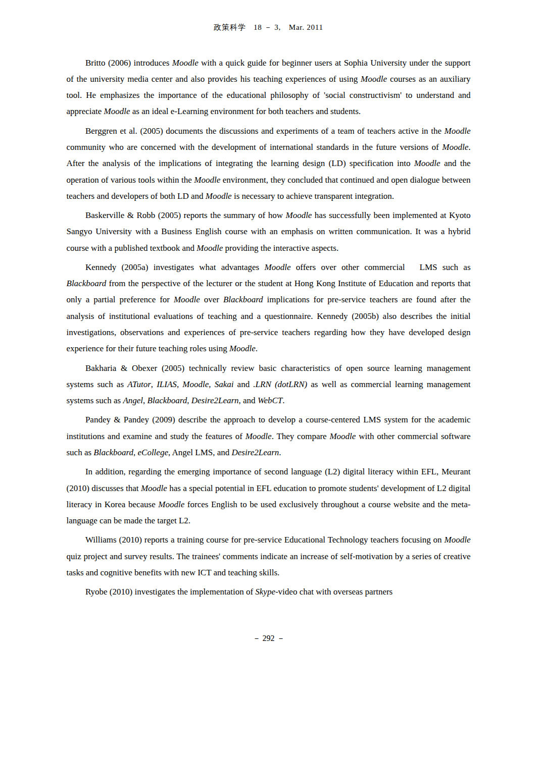政策科学　18 － 3,　Mar. 2011
Britto (2006) introduces Moodle with a quick guide for beginner users at Sophia University under the support of the university media center and also provides his teaching experiences of using Moodle courses as an auxiliary tool. He emphasizes the importance of the educational philosophy of 'social constructivism' to understand and appreciate Moodle as an ideal e-Learning environment for both teachers and students.
Berggren et al. (2005) documents the discussions and experiments of a team of teachers active in the Moodle community who are concerned with the development of international standards in the future versions of Moodle. After the analysis of the implications of integrating the learning design (LD) specification into Moodle and the operation of various tools within the Moodle environment, they concluded that continued and open dialogue between teachers and developers of both LD and Moodle is necessary to achieve transparent integration.
Baskerville & Robb (2005) reports the summary of how Moodle has successfully been implemented at Kyoto Sangyo University with a Business English course with an emphasis on written communication. It was a hybrid course with a published textbook and Moodle providing the interactive aspects.
Kennedy (2005a) investigates what advantages Moodle offers over other commercial　LMS such as Blackboard from the perspective of the lecturer or the student at Hong Kong Institute of Education and reports that only a partial preference for Moodle over Blackboard implications for pre-service teachers are found after the analysis of institutional evaluations of teaching and a questionnaire. Kennedy (2005b) also describes the initial investigations, observations and experiences of pre-service teachers regarding how they have developed design experience for their future teaching roles using Moodle.
Bakharia & Obexer (2005) technically review basic characteristics of open source learning management systems such as ATutor, ILIAS, Moodle, Sakai and .LRN (dotLRN) as well as commercial learning management systems such as Angel, Blackboard, Desire2Learn, and WebCT.
Pandey & Pandey (2009) describe the approach to develop a course-centered LMS system for the academic institutions and examine and study the features of Moodle. They compare Moodle with other commercial software such as Blackboard, eCollege, Angel LMS, and Desire2Learn.
In addition, regarding the emerging importance of second language (L2) digital literacy within EFL, Meurant (2010) discusses that Moodle has a special potential in EFL education to promote students' development of L2 digital literacy in Korea because Moodle forces English to be used exclusively throughout a course website and the meta-language can be made the target L2.
Williams (2010) reports a training course for pre-service Educational Technology teachers focusing on Moodle quiz project and survey results. The trainees' comments indicate an increase of self-motivation by a series of creative tasks and cognitive benefits with new ICT and teaching skills.
Ryobe (2010) investigates the implementation of Skype-video chat with overseas partners
－ 292 －